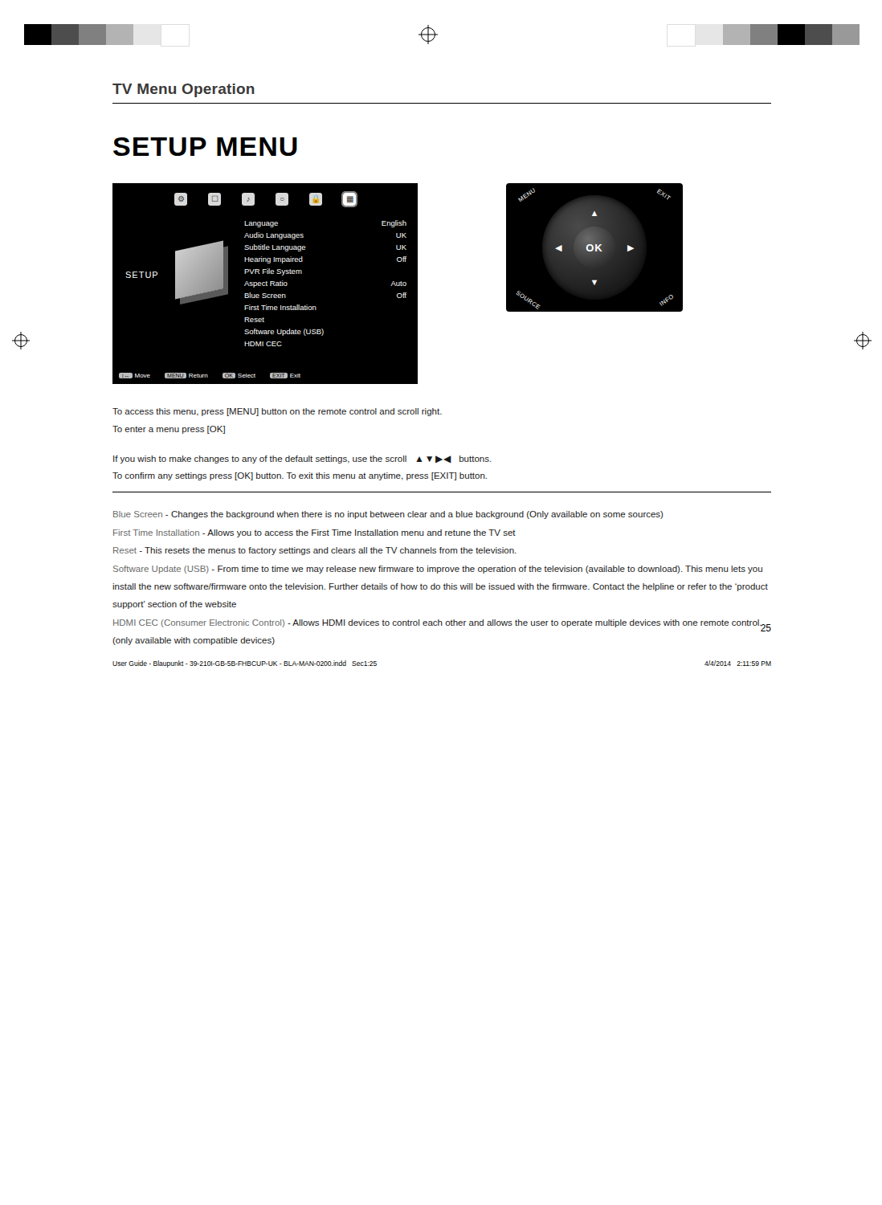TV Menu Operation
SETUP MENU
⚙
☐
♪
○
🔒
▦
SETUP
Language English
Audio Languages UK
Subtitle Language UK
Hearing Impaired Off
PVR File System
Aspect Ratio Auto
Blue Screen Off
First Time Installation
Reset
Software Update (USB)
HDMI CEC
↕↔Move MENUReturn OKSelect EXITExit
OK
▲
▼
◀
▶
MENU
EXIT
SOURCE
INFO
To access this menu, press [MENU] button on the remote control and scroll right.
To enter a menu press [OK]
If you wish to make changes to any of the default settings, use the scroll ▲▼▶◀ buttons.
To confirm any settings press [OK] button. To exit this menu at anytime, press [EXIT] button.
Blue Screen - Changes the background when there is no input between clear and a blue background (Only available on some sources)
First Time Installation - Allows you to access the First Time Installation menu and retune the TV set
Reset - This resets the menus to factory settings and clears all the TV channels from the television.
Software Update (USB) - From time to time we may release new firmware to improve the operation of the television (available to download). This menu lets you install the new software/firmware onto the television. Further details of how to do this will be issued with the firmware. Contact the helpline or refer to the ‘product support’ section of the website
HDMI CEC (Consumer Electronic Control) - Allows HDMI devices to control each other and allows the user to operate multiple devices with one remote control. (only available with compatible devices)
25
User Guide - Blaupunkt - 39-210I-GB-5B-FHBCUP-UK - BLA-MAN-0200.indd Sec1:25 4/4/2014 2:11:59 PM